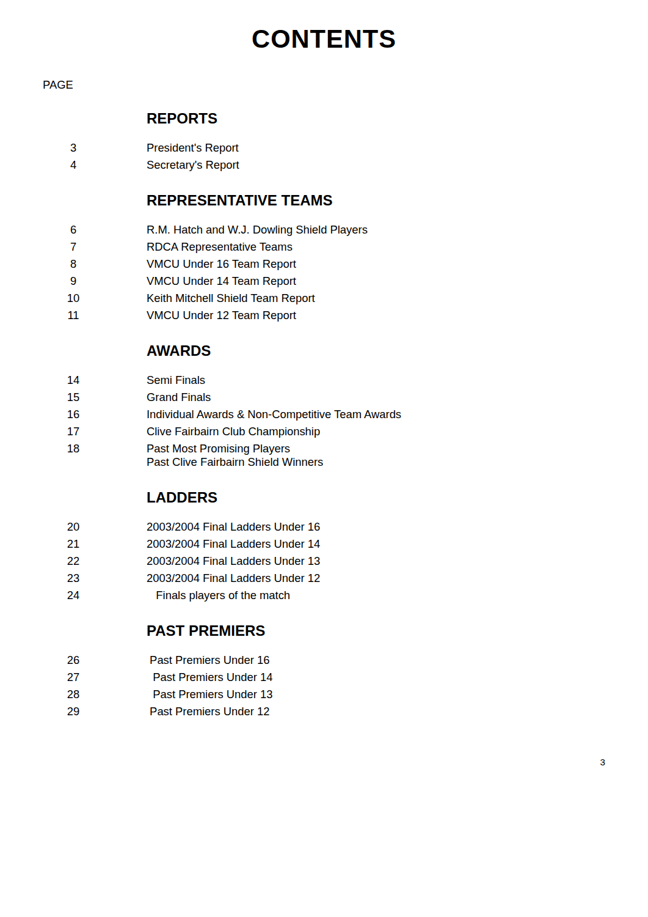CONTENTS
PAGE
REPORTS
| 3 | President's Report |
| 4 | Secretary's Report |
REPRESENTATIVE TEAMS
| 6 | R.M. Hatch and W.J. Dowling Shield Players |
| 7 | RDCA Representative Teams |
| 8 | VMCU Under 16 Team Report |
| 9 | VMCU Under 14 Team Report |
| 10 | Keith Mitchell Shield Team Report |
| 11 | VMCU Under 12 Team Report |
AWARDS
| 14 | Semi Finals |
| 15 | Grand Finals |
| 16 | Individual Awards & Non-Competitive Team Awards |
| 17 | Clive Fairbairn Club Championship |
| 18 | Past Most Promising Players Past Clive Fairbairn Shield Winners |
LADDERS
| 20 | 2003/2004 Final Ladders Under 16 |
| 21 | 2003/2004 Final Ladders Under 14 |
| 22 | 2003/2004 Final Ladders Under 13 |
| 23 | 2003/2004 Final Ladders Under 12 |
| 24 | Finals players of the match |
PAST PREMIERS
| 26 | Past Premiers Under 16 |
| 27 | Past Premiers Under 14 |
| 28 | Past Premiers Under 13 |
| 29 | Past Premiers Under 12 |
3